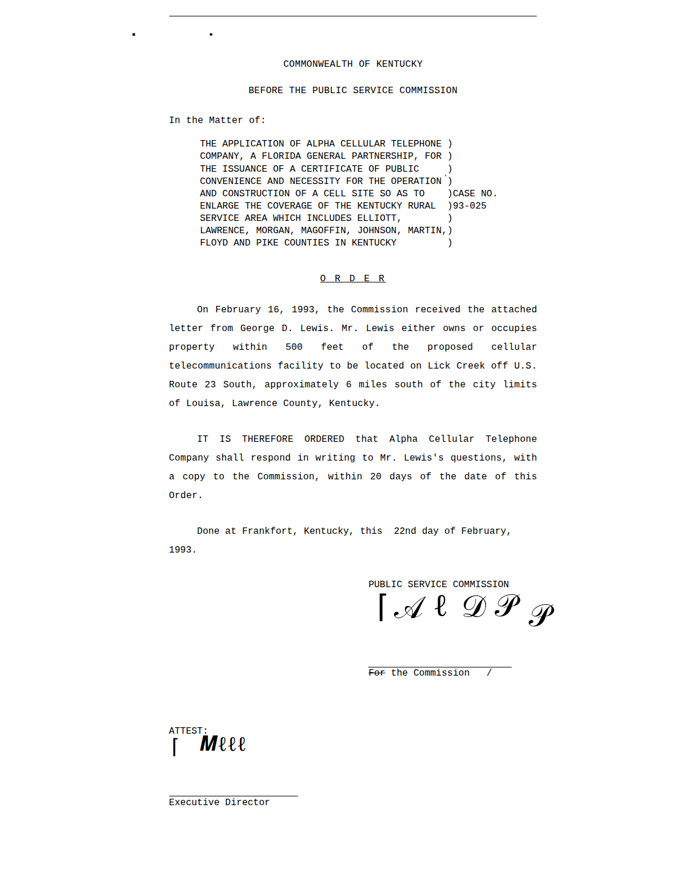▪ •
COMMONWEALTH OF KENTUCKY
BEFORE THE PUBLIC SERVICE COMMISSION
In the Matter of:
| THE APPLICATION OF ALPHA CELLULAR TELEPHONE | ) | |
| COMPANY, A FLORIDA GENERAL PARTNERSHIP, FOR | ) | |
| THE ISSUANCE OF A CERTIFICATE OF PUBLIC | ) | |
| CONVENIENCE AND NECESSITY FOR THE OPERATION | ̀) | |
| AND CONSTRUCTION OF A CELL SITE SO AS TO | ) | CASE NO. |
| ENLARGE THE COVERAGE OF THE KENTUCKY RURAL | ) | 93-025 |
| SERVICE AREA WHICH INCLUDES ELLIOTT, | ) | |
| LAWRENCE, MORGAN, MAGOFFIN, JOHNSON, MARTIN, | ) | |
| FLOYD AND PIKE COUNTIES IN KENTUCKY | ) | |
O R D E R
On February 16, 1993, the Commission received the attached letter from George D. Lewis. Mr. Lewis either owns or occupies property within 500 feet of the proposed cellular telecommunications facility to be located on Lick Creek off U.S. Route 23 South, approximately 6 miles south of the city limits of Louisa, Lawrence County, Kentucky.
IT IS THEREFORE ORDERED that Alpha Cellular Telephone Company shall respond in writing to Mr. Lewis's questions, with a copy to the Commission, within 20 days of the date of this Order.
Done at Frankfort, Kentucky, this 22nd day of February, 1993.
PUBLIC SERVICE COMMISSION
⌈ 𝒜 ℓ 𝒟 𝒫 𝒫
For the Commission /
ATTEST:
⌈ 𝑴ℓℓℓ
Executive Director